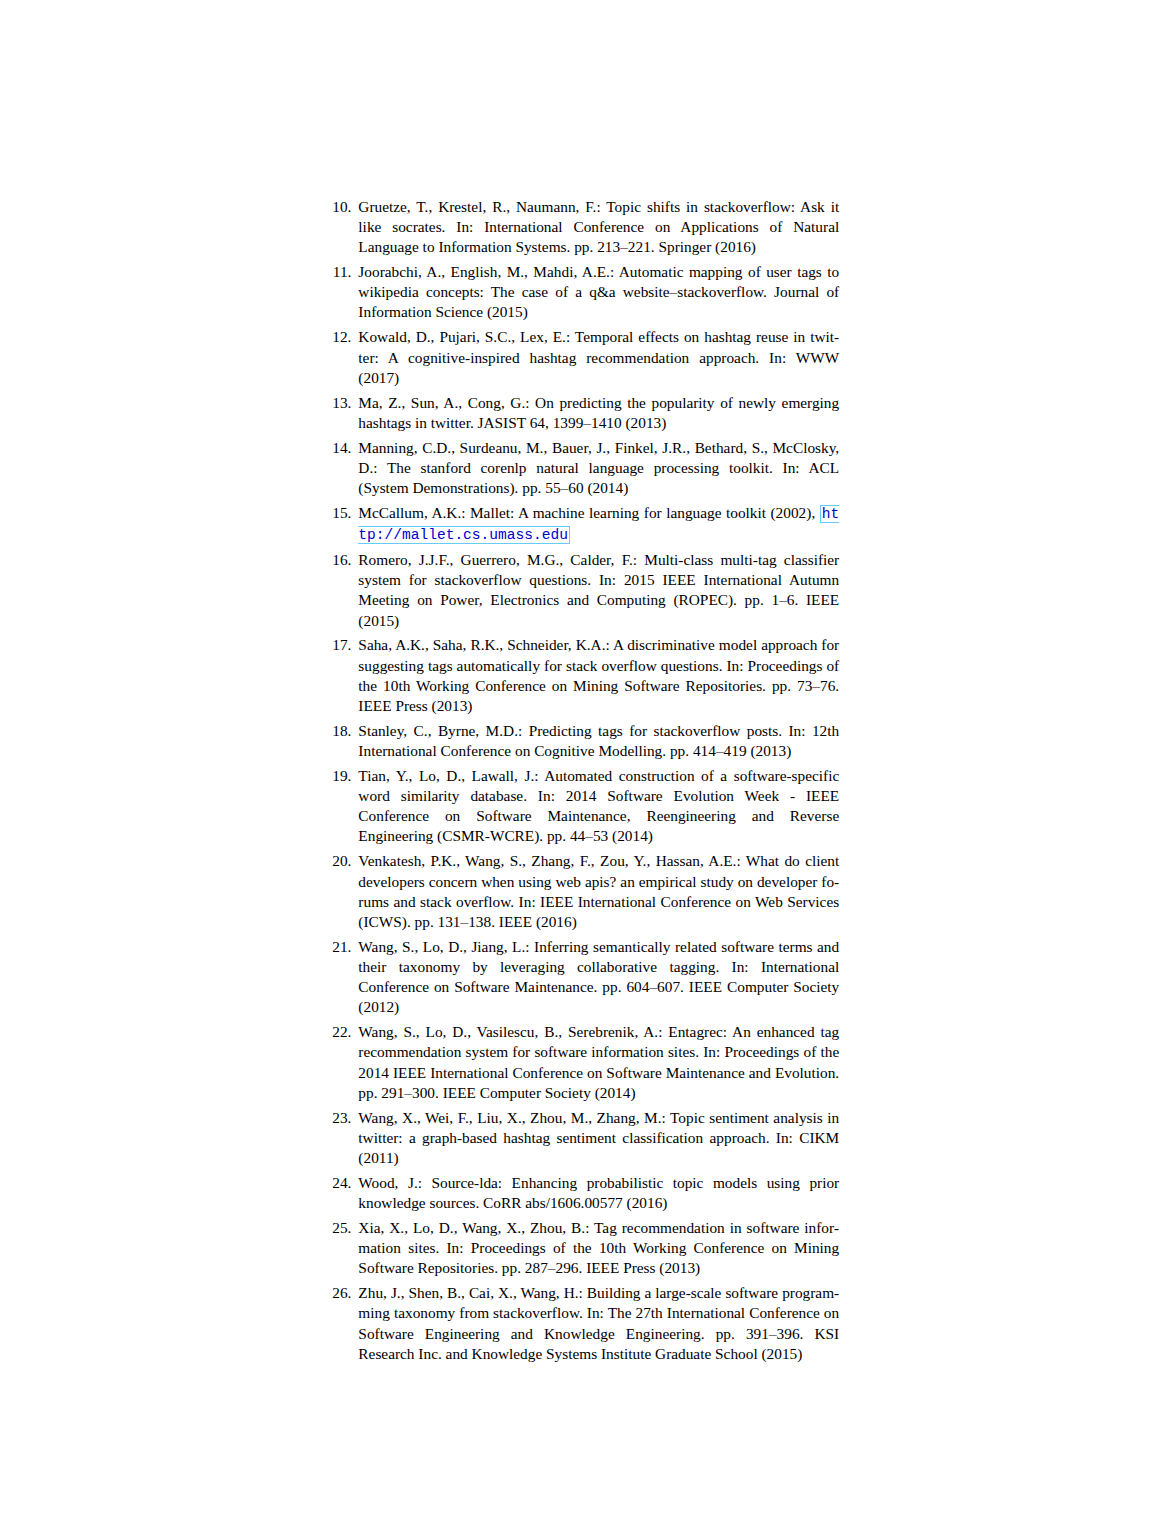Gruetze, T., Krestel, R., Naumann, F.: Topic shifts in stackoverflow: Ask it like socrates. In: International Conference on Applications of Natural Language to Information Systems. pp. 213–221. Springer (2016)
Joorabchi, A., English, M., Mahdi, A.E.: Automatic mapping of user tags to wikipedia concepts: The case of a q&a website–stackoverflow. Journal of Information Science (2015)
Kowald, D., Pujari, S.C., Lex, E.: Temporal effects on hashtag reuse in twitter: A cognitive-inspired hashtag recommendation approach. In: WWW (2017)
Ma, Z., Sun, A., Cong, G.: On predicting the popularity of newly emerging hashtags in twitter. JASIST 64, 1399–1410 (2013)
Manning, C.D., Surdeanu, M., Bauer, J., Finkel, J.R., Bethard, S., McClosky, D.: The stanford corenlp natural language processing toolkit. In: ACL (System Demonstrations). pp. 55–60 (2014)
McCallum, A.K.: Mallet: A machine learning for language toolkit (2002), http://mallet.cs.umass.edu
Romero, J.J.F., Guerrero, M.G., Calder, F.: Multi-class multi-tag classifier system for stackoverflow questions. In: 2015 IEEE International Autumn Meeting on Power, Electronics and Computing (ROPEC). pp. 1–6. IEEE (2015)
Saha, A.K., Saha, R.K., Schneider, K.A.: A discriminative model approach for suggesting tags automatically for stack overflow questions. In: Proceedings of the 10th Working Conference on Mining Software Repositories. pp. 73–76. IEEE Press (2013)
Stanley, C., Byrne, M.D.: Predicting tags for stackoverflow posts. In: 12th International Conference on Cognitive Modelling. pp. 414–419 (2013)
Tian, Y., Lo, D., Lawall, J.: Automated construction of a software-specific word similarity database. In: 2014 Software Evolution Week - IEEE Conference on Software Maintenance, Reengineering and Reverse Engineering (CSMR-WCRE). pp. 44–53 (2014)
Venkatesh, P.K., Wang, S., Zhang, F., Zou, Y., Hassan, A.E.: What do client developers concern when using web apis? an empirical study on developer forums and stack overflow. In: IEEE International Conference on Web Services (ICWS). pp. 131–138. IEEE (2016)
Wang, S., Lo, D., Jiang, L.: Inferring semantically related software terms and their taxonomy by leveraging collaborative tagging. In: International Conference on Software Maintenance. pp. 604–607. IEEE Computer Society (2012)
Wang, S., Lo, D., Vasilescu, B., Serebrenik, A.: Entagrec: An enhanced tag recommendation system for software information sites. In: Proceedings of the 2014 IEEE International Conference on Software Maintenance and Evolution. pp. 291–300. IEEE Computer Society (2014)
Wang, X., Wei, F., Liu, X., Zhou, M., Zhang, M.: Topic sentiment analysis in twitter: a graph-based hashtag sentiment classification approach. In: CIKM (2011)
Wood, J.: Source-lda: Enhancing probabilistic topic models using prior knowledge sources. CoRR abs/1606.00577 (2016)
Xia, X., Lo, D., Wang, X., Zhou, B.: Tag recommendation in software information sites. In: Proceedings of the 10th Working Conference on Mining Software Repositories. pp. 287–296. IEEE Press (2013)
Zhu, J., Shen, B., Cai, X., Wang, H.: Building a large-scale software programming taxonomy from stackoverflow. In: The 27th International Conference on Software Engineering and Knowledge Engineering. pp. 391–396. KSI Research Inc. and Knowledge Systems Institute Graduate School (2015)